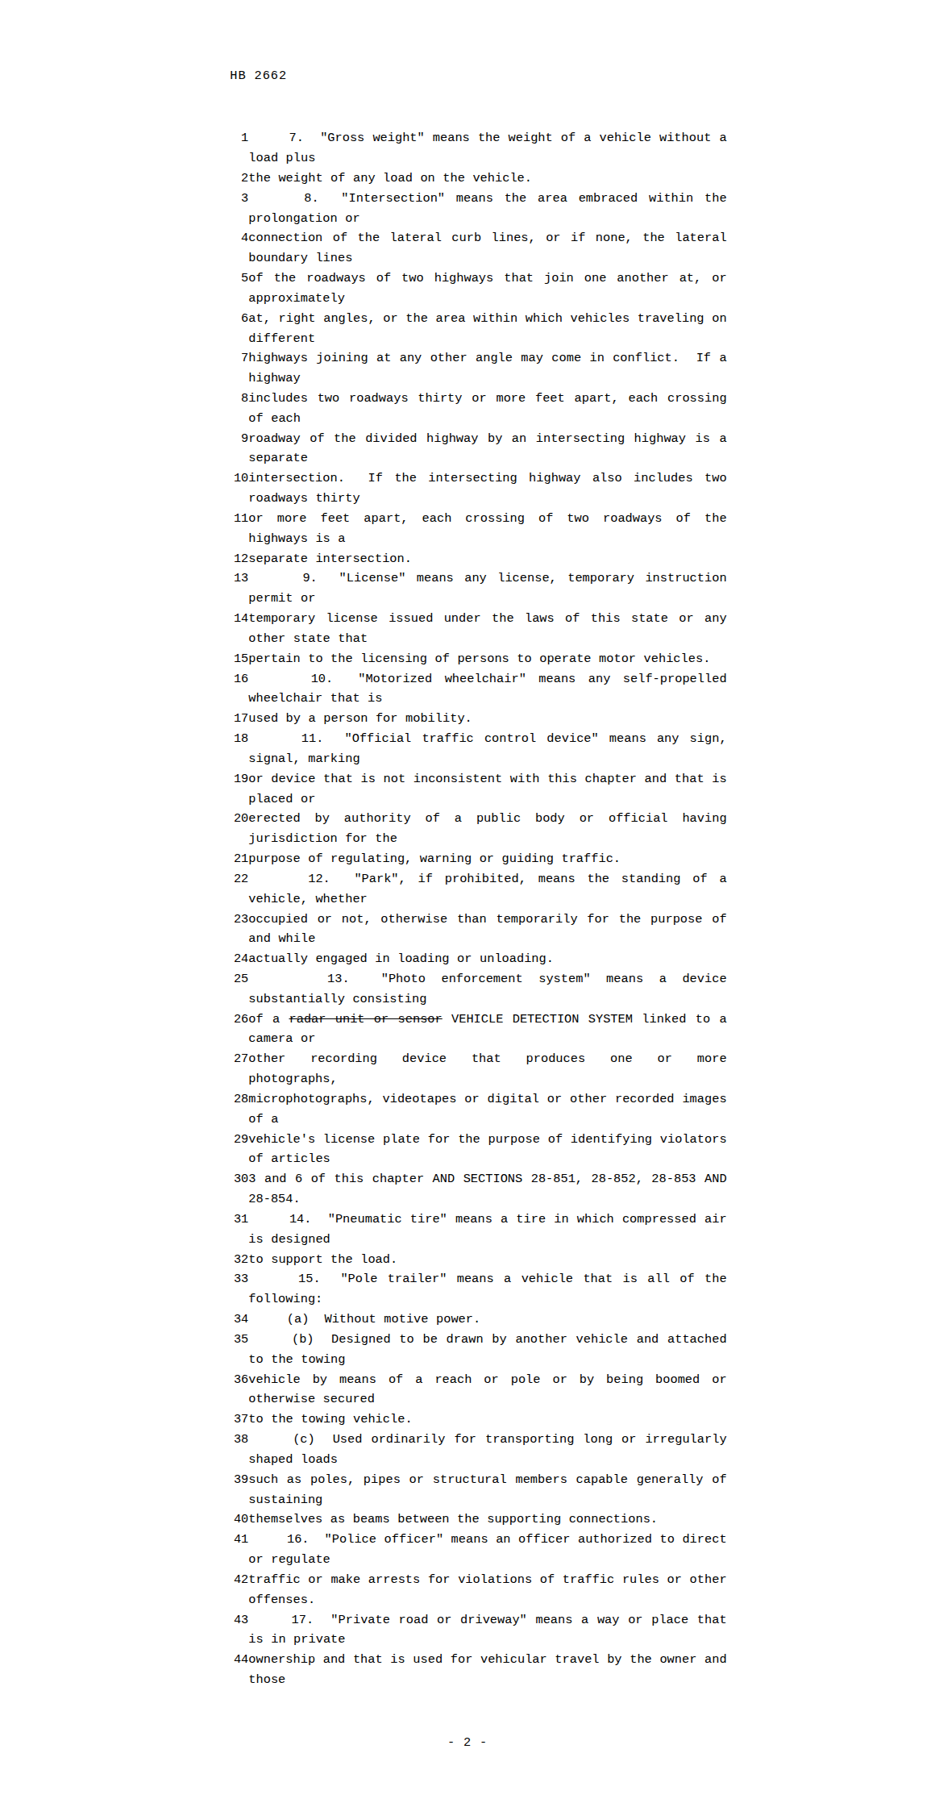HB 2662
| 1 | 7. "Gross weight" means the weight of a vehicle without a load plus |
| 2 | the weight of any load on the vehicle. |
| 3 | 8. "Intersection" means the area embraced within the prolongation or |
| 4 | connection of the lateral curb lines, or if none, the lateral boundary lines |
| 5 | of the roadways of two highways that join one another at, or approximately |
| 6 | at, right angles, or the area within which vehicles traveling on different |
| 7 | highways joining at any other angle may come in conflict. If a highway |
| 8 | includes two roadways thirty or more feet apart, each crossing of each |
| 9 | roadway of the divided highway by an intersecting highway is a separate |
| 10 | intersection. If the intersecting highway also includes two roadways thirty |
| 11 | or more feet apart, each crossing of two roadways of the highways is a |
| 12 | separate intersection. |
| 13 | 9. "License" means any license, temporary instruction permit or |
| 14 | temporary license issued under the laws of this state or any other state that |
| 15 | pertain to the licensing of persons to operate motor vehicles. |
| 16 | 10. "Motorized wheelchair" means any self-propelled wheelchair that is |
| 17 | used by a person for mobility. |
| 18 | 11. "Official traffic control device" means any sign, signal, marking |
| 19 | or device that is not inconsistent with this chapter and that is placed or |
| 20 | erected by authority of a public body or official having jurisdiction for the |
| 21 | purpose of regulating, warning or guiding traffic. |
| 22 | 12. "Park", if prohibited, means the standing of a vehicle, whether |
| 23 | occupied or not, otherwise than temporarily for the purpose of and while |
| 24 | actually engaged in loading or unloading. |
| 25 | 13. "Photo enforcement system" means a device substantially consisting |
| 26 | of a radar unit or sensor VEHICLE DETECTION SYSTEM linked to a camera or |
| 27 | other recording device that produces one or more photographs, |
| 28 | microphotographs, videotapes or digital or other recorded images of a |
| 29 | vehicle's license plate for the purpose of identifying violators of articles |
| 30 | 3 and 6 of this chapter AND SECTIONS 28-851, 28-852, 28-853 AND 28-854. |
| 31 | 14. "Pneumatic tire" means a tire in which compressed air is designed |
| 32 | to support the load. |
| 33 | 15. "Pole trailer" means a vehicle that is all of the following: |
| 34 | (a) Without motive power. |
| 35 | (b) Designed to be drawn by another vehicle and attached to the towing |
| 36 | vehicle by means of a reach or pole or by being boomed or otherwise secured |
| 37 | to the towing vehicle. |
| 38 | (c) Used ordinarily for transporting long or irregularly shaped loads |
| 39 | such as poles, pipes or structural members capable generally of sustaining |
| 40 | themselves as beams between the supporting connections. |
| 41 | 16. "Police officer" means an officer authorized to direct or regulate |
| 42 | traffic or make arrests for violations of traffic rules or other offenses. |
| 43 | 17. "Private road or driveway" means a way or place that is in private |
| 44 | ownership and that is used for vehicular travel by the owner and those |
- 2 -